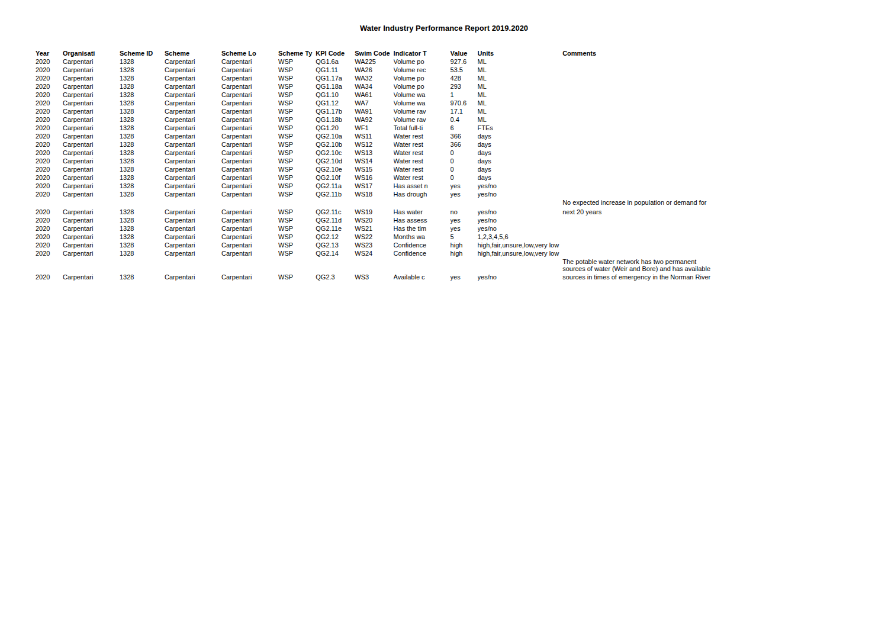Water Industry Performance Report 2019.2020
| Year | Organisati | Scheme ID | Scheme | Scheme Lo | Scheme Ty | KPI Code | Swim Code | Indicator T | Value | Units | Comments |
| --- | --- | --- | --- | --- | --- | --- | --- | --- | --- | --- | --- |
| 2020 | Carpentari | 1328 | Carpentari | Carpentari | WSP | QG1.6a | WA225 | Volume po | 927.6 | ML | |
| 2020 | Carpentari | 1328 | Carpentari | Carpentari | WSP | QG1.11 | WA26 | Volume rec | 53.5 | ML | |
| 2020 | Carpentari | 1328 | Carpentari | Carpentari | WSP | QG1.17a | WA32 | Volume po | 428 | ML | |
| 2020 | Carpentari | 1328 | Carpentari | Carpentari | WSP | QG1.18a | WA34 | Volume po | 293 | ML | |
| 2020 | Carpentari | 1328 | Carpentari | Carpentari | WSP | QG1.10 | WA61 | Volume wa | 1 | ML | |
| 2020 | Carpentari | 1328 | Carpentari | Carpentari | WSP | QG1.12 | WA7 | Volume wa | 970.6 | ML | |
| 2020 | Carpentari | 1328 | Carpentari | Carpentari | WSP | QG1.17b | WA91 | Volume rav | 17.1 | ML | |
| 2020 | Carpentari | 1328 | Carpentari | Carpentari | WSP | QG1.18b | WA92 | Volume rav | 0.4 | ML | |
| 2020 | Carpentari | 1328 | Carpentari | Carpentari | WSP | QG1.20 | WF1 | Total full-ti | 6 | FTEs | |
| 2020 | Carpentari | 1328 | Carpentari | Carpentari | WSP | QG2.10a | WS11 | Water rest | 366 | days | |
| 2020 | Carpentari | 1328 | Carpentari | Carpentari | WSP | QG2.10b | WS12 | Water rest | 366 | days | |
| 2020 | Carpentari | 1328 | Carpentari | Carpentari | WSP | QG2.10c | WS13 | Water rest | 0 | days | |
| 2020 | Carpentari | 1328 | Carpentari | Carpentari | WSP | QG2.10d | WS14 | Water rest | 0 | days | |
| 2020 | Carpentari | 1328 | Carpentari | Carpentari | WSP | QG2.10e | WS15 | Water rest | 0 | days | |
| 2020 | Carpentari | 1328 | Carpentari | Carpentari | WSP | QG2.10f | WS16 | Water rest | 0 | days | |
| 2020 | Carpentari | 1328 | Carpentari | Carpentari | WSP | QG2.11a | WS17 | Has asset n | yes | yes/no | |
| 2020 | Carpentari | 1328 | Carpentari | Carpentari | WSP | QG2.11b | WS18 | Has drough | yes | yes/no | |
| | | | | | | | | | | | No expected increase in population or demand for |
| 2020 | Carpentari | 1328 | Carpentari | Carpentari | WSP | QG2.11c | WS19 | Has water | no | yes/no | next 20 years |
| 2020 | Carpentari | 1328 | Carpentari | Carpentari | WSP | QG2.11d | WS20 | Has assess | yes | yes/no | |
| 2020 | Carpentari | 1328 | Carpentari | Carpentari | WSP | QG2.11e | WS21 | Has the tim | yes | yes/no | |
| 2020 | Carpentari | 1328 | Carpentari | Carpentari | WSP | QG2.12 | WS22 | Months wa | 5 | 1,2,3,4,5,6 | |
| 2020 | Carpentari | 1328 | Carpentari | Carpentari | WSP | QG2.13 | WS23 | Confidence | high | high,fair,unsure,low,very low | |
| 2020 | Carpentari | 1328 | Carpentari | Carpentari | WSP | QG2.14 | WS24 | Confidence | high | high,fair,unsure,low,very low | |
| | | | | | | | | | | | The potable water network has two permanent sources of water (Weir and Bore) and has available |
| 2020 | Carpentari | 1328 | Carpentari | Carpentari | WSP | QG2.3 | WS3 | Available c | yes | yes/no | sources in times of emergency in the Norman River |